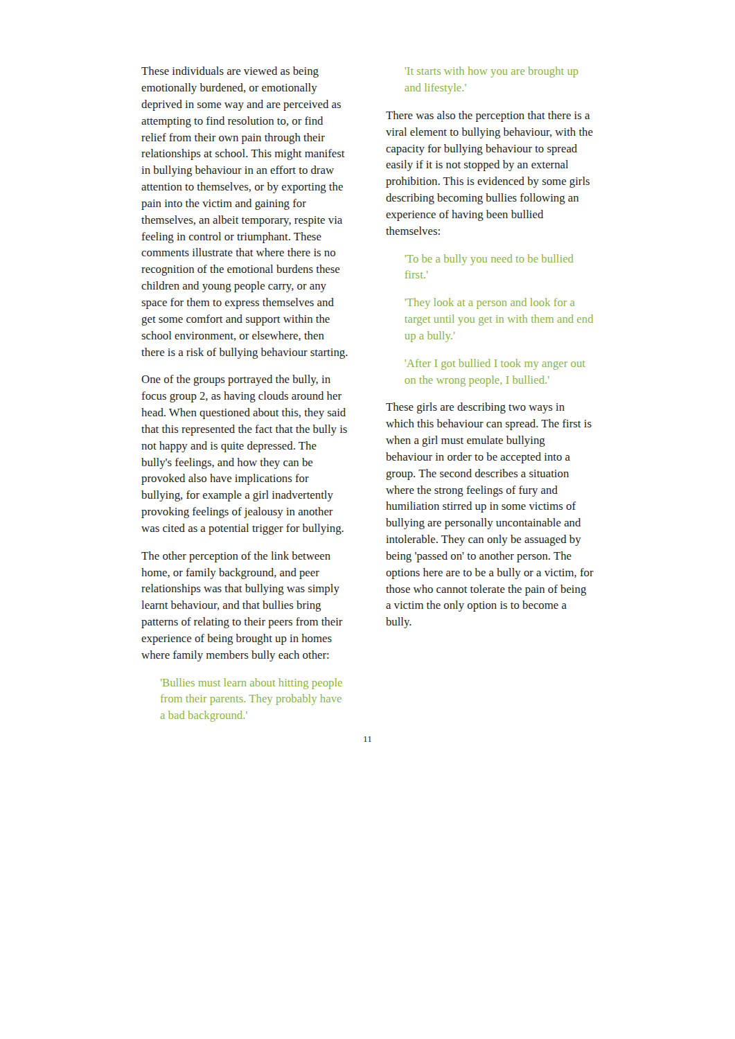These individuals are viewed as being emotionally burdened, or emotionally deprived in some way and are perceived as attempting to find resolution to, or find relief from their own pain through their relationships at school. This might manifest in bullying behaviour in an effort to draw attention to themselves, or by exporting the pain into the victim and gaining for themselves, an albeit temporary, respite via feeling in control or triumphant. These comments illustrate that where there is no recognition of the emotional burdens these children and young people carry, or any space for them to express themselves and get some comfort and support within the school environment, or elsewhere, then there is a risk of bullying behaviour starting.
One of the groups portrayed the bully, in focus group 2, as having clouds around her head. When questioned about this, they said that this represented the fact that the bully is not happy and is quite depressed. The bully's feelings, and how they can be provoked also have implications for bullying, for example a girl inadvertently provoking feelings of jealousy in another was cited as a potential trigger for bullying.
The other perception of the link between home, or family background, and peer relationships was that bullying was simply learnt behaviour, and that bullies bring patterns of relating to their peers from their experience of being brought up in homes where family members bully each other:
'Bullies must learn about hitting people from their parents. They probably have a bad background.'
'It starts with how you are brought up and lifestyle.'
There was also the perception that there is a viral element to bullying behaviour, with the capacity for bullying behaviour to spread easily if it is not stopped by an external prohibition. This is evidenced by some girls describing becoming bullies following an experience of having been bullied themselves:
'To be a bully you need to be bullied first.'
'They look at a person and look for a target until you get in with them and end up a bully.'
'After I got bullied I took my anger out on the wrong people, I bullied.'
These girls are describing two ways in which this behaviour can spread. The first is when a girl must emulate bullying behaviour in order to be accepted into a group. The second describes a situation where the strong feelings of fury and humiliation stirred up in some victims of bullying are personally uncontainable and intolerable. They can only be assuaged by being 'passed on' to another person. The options here are to be a bully or a victim, for those who cannot tolerate the pain of being a victim the only option is to become a bully.
11